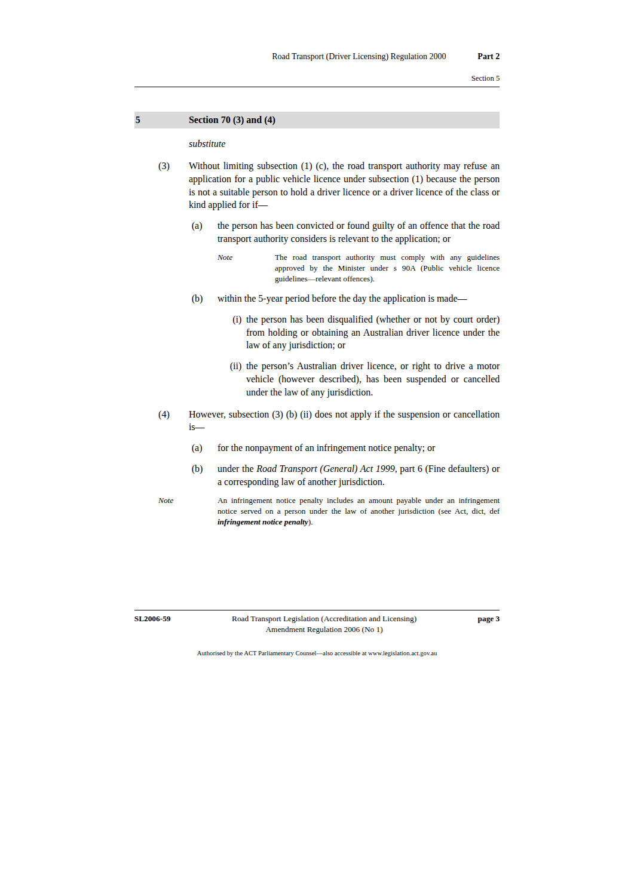Road Transport (Driver Licensing) Regulation 2000
Part 2
Section 5
5
Section 70 (3) and (4)
substitute
(3) Without limiting subsection (1) (c), the road transport authority may refuse an application for a public vehicle licence under subsection (1) because the person is not a suitable person to hold a driver licence or a driver licence of the class or kind applied for if—
(a) the person has been convicted or found guilty of an offence that the road transport authority considers is relevant to the application; or
Note The road transport authority must comply with any guidelines approved by the Minister under s 90A (Public vehicle licence guidelines—relevant offences).
(b) within the 5-year period before the day the application is made—
(i) the person has been disqualified (whether or not by court order) from holding or obtaining an Australian driver licence under the law of any jurisdiction; or
(ii) the person’s Australian driver licence, or right to drive a motor vehicle (however described), has been suspended or cancelled under the law of any jurisdiction.
(4) However, subsection (3) (b) (ii) does not apply if the suspension or cancellation is—
(a) for the nonpayment of an infringement notice penalty; or
(b) under the Road Transport (General) Act 1999, part 6 (Fine defaulters) or a corresponding law of another jurisdiction.
Note An infringement notice penalty includes an amount payable under an infringement notice served on a person under the law of another jurisdiction (see Act, dict, def infringement notice penalty).
SL2006-59
Road Transport Legislation (Accreditation and Licensing) Amendment Regulation 2006 (No 1)
page 3
Authorised by the ACT Parliamentary Counsel—also accessible at www.legislation.act.gov.au